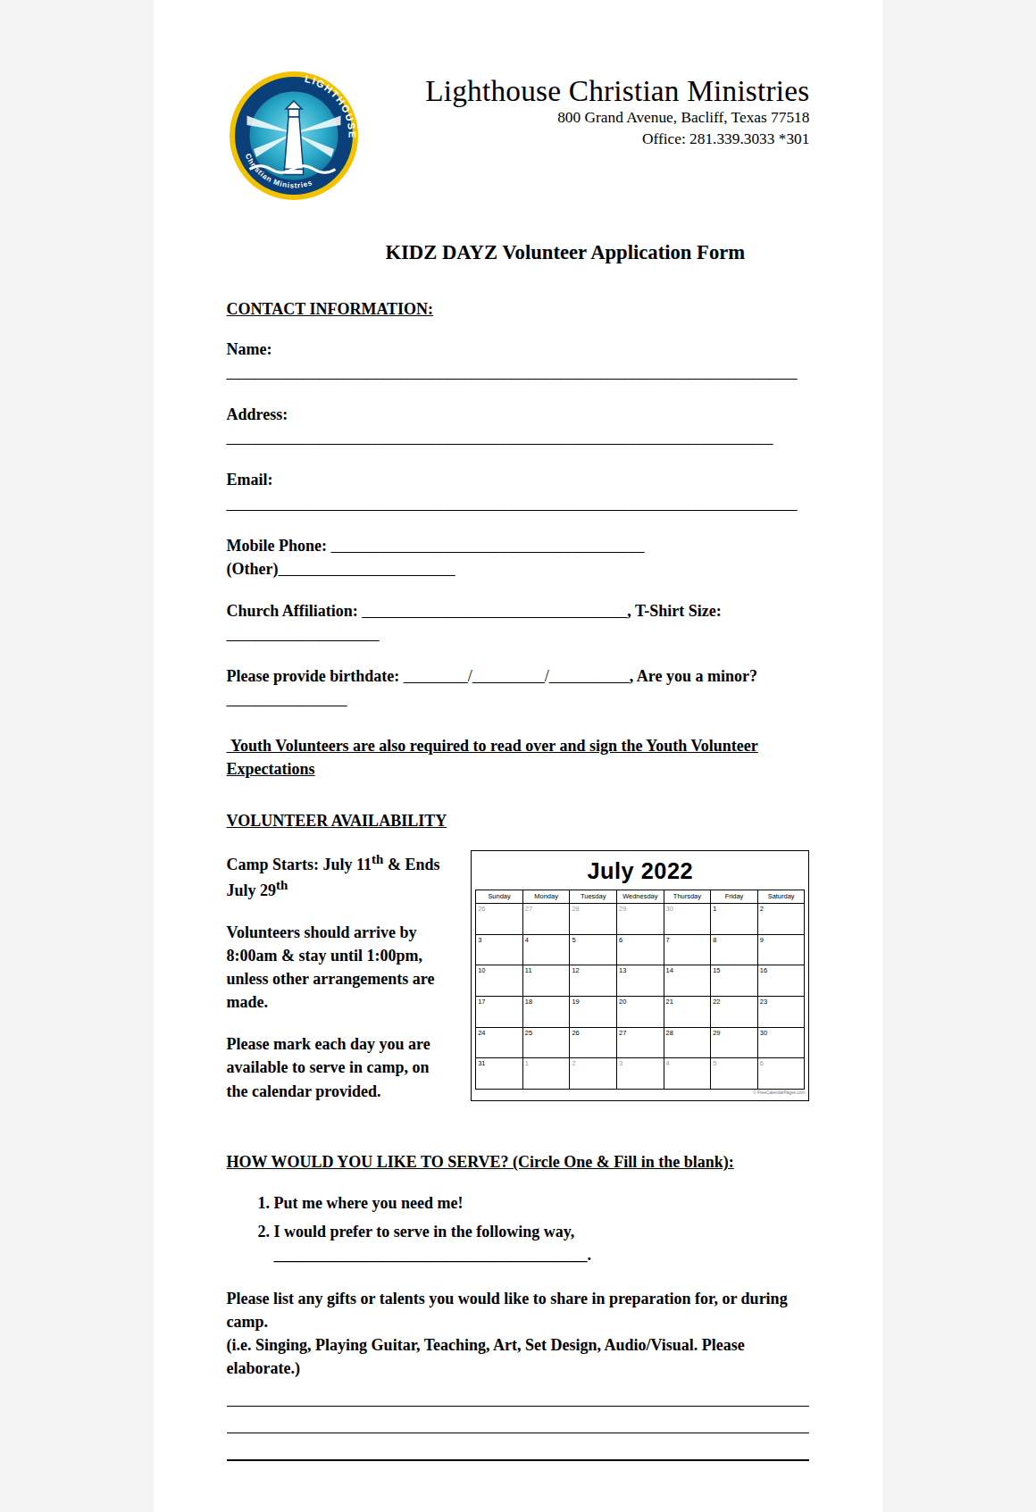LIGHTHOUSE Christian Ministries
Lighthouse Christian Ministries
800 Grand Avenue, Bacliff, Texas 77518
Office: 281.339.3033 *301
KIDZ DAYZ Volunteer Application Form
CONTACT INFORMATION:
Name: _______________________________________________________________________
Address: ____________________________________________________________________
Email: _______________________________________________________________________
Mobile Phone: _______________________________________ (Other)______________________
Church Affiliation: _________________________________, T-Shirt Size: ___________________
Please provide birthdate: ________/_________/__________, Are you a minor? _______________
Youth Volunteers are also required to read over and sign the Youth Volunteer Expectations
VOLUNTEER AVAILABILITY
Camp Starts: July 11th & Ends July 29th
Volunteers should arrive by 8:00am & stay until 1:00pm, unless other arrangements are made.
Please mark each day you are available to serve in camp, on the calendar provided.
July 2022
| Sunday | Monday | Tuesday | Wednesday | Thursday | Friday | Saturday |
| --- | --- | --- | --- | --- | --- | --- |
| 26 | 27 | 28 | 29 | 30 | 1 | 2 |
| 3 | 4 | 5 | 6 | 7 | 8 | 9 |
| 10 | 11 | 12 | 13 | 14 | 15 | 16 |
| 17 | 18 | 19 | 20 | 21 | 22 | 23 |
| 24 | 25 | 26 | 27 | 28 | 29 | 30 |
| 31 | 1 | 2 | 3 | 4 | 5 | 6 |
© FreeCalendarPages.com
HOW WOULD YOU LIKE TO SERVE? (Circle One & Fill in the blank):
Put me where you need me!
I would prefer to serve in the following way, _______________________________________.
Please list any gifts or talents you would like to share in preparation for, or during camp.
(i.e. Singing, Playing Guitar, Teaching, Art, Set Design, Audio/Visual. Please elaborate.)